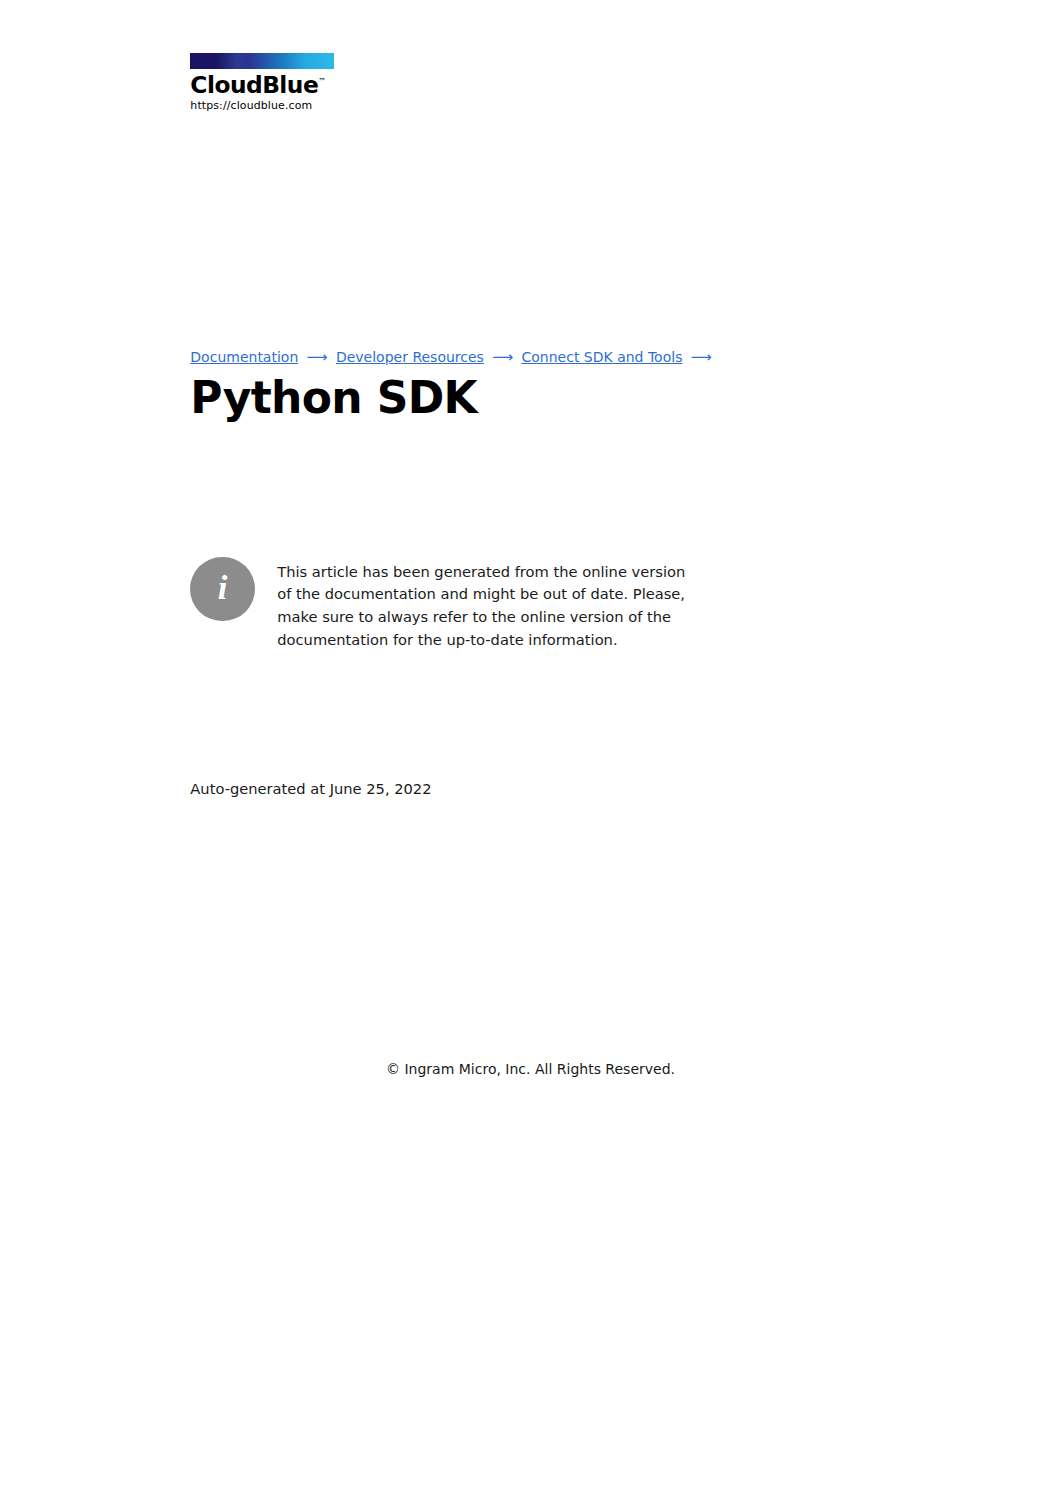CloudBlue™
https://cloudblue.com
Documentation⟶Developer Resources⟶Connect SDK and Tools⟶
Python SDK
i
This article has been generated from the online version of the documentation and might be out of date. Please, make sure to always refer to the online version of the documentation for the up-to-date information.
Auto-generated at June 25, 2022
© Ingram Micro, Inc. All Rights Reserved.